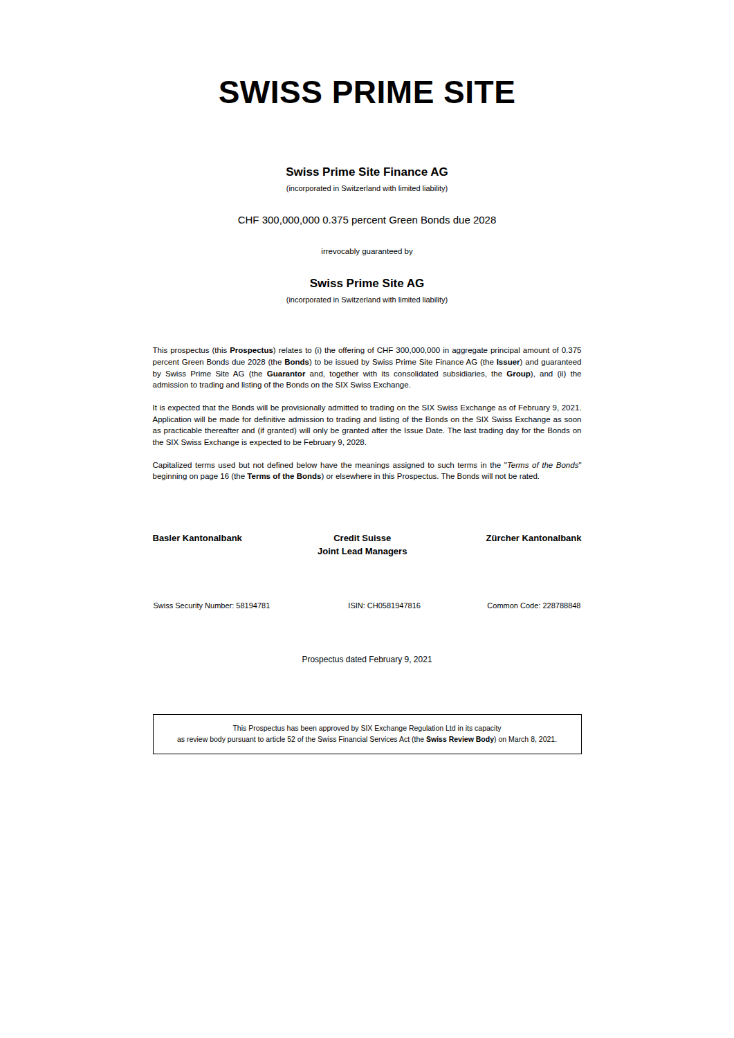SWISS PRIME SITE
Swiss Prime Site Finance AG
(incorporated in Switzerland with limited liability)
CHF 300,000,000 0.375 percent Green Bonds due 2028
irrevocably guaranteed by
Swiss Prime Site AG
(incorporated in Switzerland with limited liability)
This prospectus (this Prospectus) relates to (i) the offering of CHF 300,000,000 in aggregate principal amount of 0.375 percent Green Bonds due 2028 (the Bonds) to be issued by Swiss Prime Site Finance AG (the Issuer) and guaranteed by Swiss Prime Site AG (the Guarantor and, together with its consolidated subsidiaries, the Group), and (ii) the admission to trading and listing of the Bonds on the SIX Swiss Exchange.
It is expected that the Bonds will be provisionally admitted to trading on the SIX Swiss Exchange as of February 9, 2021. Application will be made for definitive admission to trading and listing of the Bonds on the SIX Swiss Exchange as soon as practicable thereafter and (if granted) will only be granted after the Issue Date. The last trading day for the Bonds on the SIX Swiss Exchange is expected to be February 9, 2028.
Capitalized terms used but not defined below have the meanings assigned to such terms in the "Terms of the Bonds" beginning on page 16 (the Terms of the Bonds) or elsewhere in this Prospectus. The Bonds will not be rated.
| Basler Kantonalbank | Credit Suisse | Zürcher Kantonalbank |
| | Joint Lead Managers | |
| Swiss Security Number: 58194781 | ISIN: CH0581947816 | Common Code: 228788848 |
Prospectus dated February 9, 2021
This Prospectus has been approved by SIX Exchange Regulation Ltd in its capacity
as review body pursuant to article 52 of the Swiss Financial Services Act (the Swiss Review Body) on March 8, 2021.